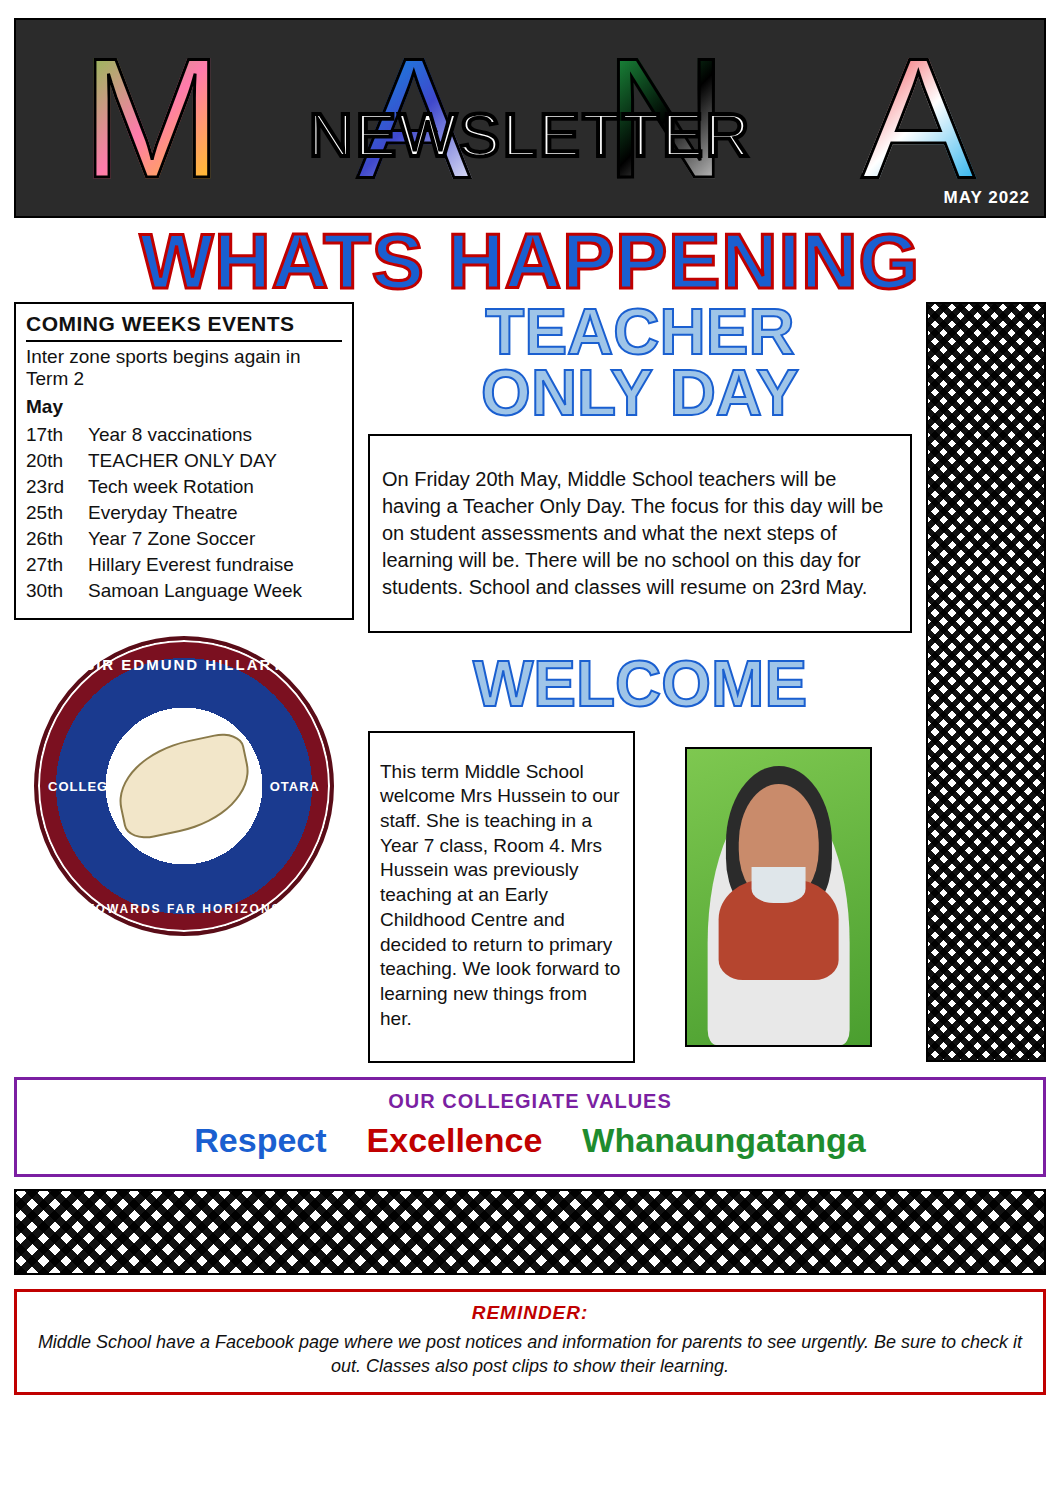MANA
NEWSLETTER
MAY 2022
WHATS HAPPENING
COMING WEEKS EVENTS
Inter zone sports begins again in Term 2
May
| 17th | Year 8 vaccinations |
| 20th | TEACHER ONLY DAY |
| 23rd | Tech week Rotation |
| 25th | Everyday Theatre |
| 26th | Year 7 Zone Soccer |
| 27th | Hillary Everest fundraise |
| 30th | Samoan Language Week |
SIR EDMUND HILLARY
COLLEGIATE
OTARA
TOWARDS FAR HORIZONS
TEACHERONLY DAY
On Friday 20th May, Middle School teachers will be having a Teacher Only Day. The focus for this day will be on student assessments and what the next steps of learning will be. There will be no school on this day for students. School and classes will resume on 23rd May.
WELCOME
This term Middle School welcome Mrs Hussein to our staff. She is teaching in a Year 7 class, Room 4. Mrs Hussein was previously teaching at an Early Childhood Centre and decided to return to primary teaching. We look forward to learning new things from her.
Mrs Hussein
OUR COLLEGIATE VALUES
Respect Excellence Whanaungatanga
REMINDER:
Middle School have a Facebook page where we post notices and information for parents to see urgently. Be sure to check it out. Classes also post clips to show their learning.